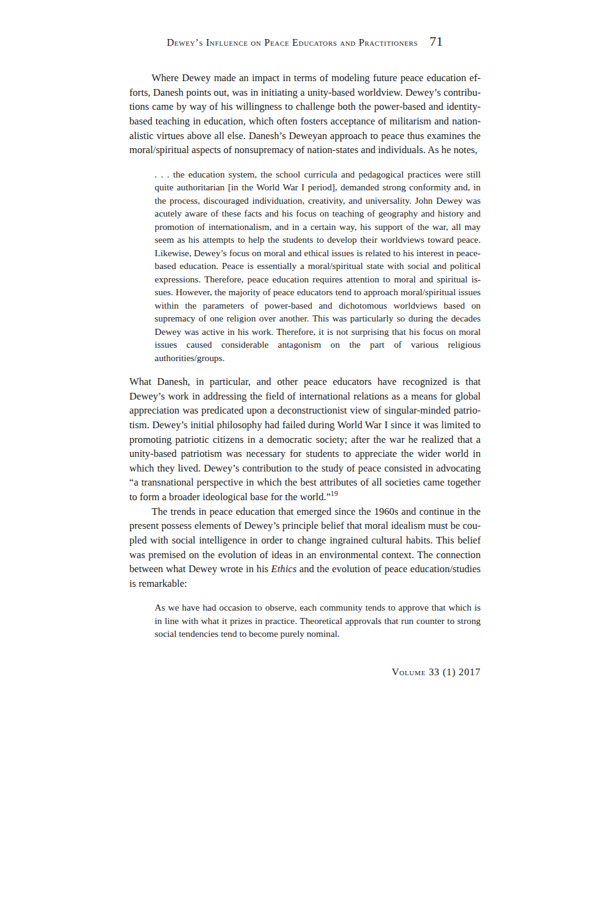Dewey’s Influence on Peace Educators and Practitioners 71
Where Dewey made an impact in terms of modeling future peace education efforts, Danesh points out, was in initiating a unity-based worldview. Dewey’s contributions came by way of his willingness to challenge both the power-based and identity-based teaching in education, which often fosters acceptance of militarism and nationalistic virtues above all else. Danesh’s Deweyan approach to peace thus examines the moral/spiritual aspects of nonsupremacy of nation-states and individuals. As he notes,
. . . the education system, the school curricula and pedagogical practices were still quite authoritarian [in the World War I period], demanded strong conformity and, in the process, discouraged individuation, creativity, and universality. John Dewey was acutely aware of these facts and his focus on teaching of geography and history and promotion of internationalism, and in a certain way, his support of the war, all may seem as his attempts to help the students to develop their worldviews toward peace. Likewise, Dewey’s focus on moral and ethical issues is related to his interest in peace-based education. Peace is essentially a moral/spiritual state with social and political expressions. Therefore, peace education requires attention to moral and spiritual issues. However, the majority of peace educators tend to approach moral/spiritual issues within the parameters of power-based and dichotomous worldviews based on supremacy of one religion over another. This was particularly so during the decades Dewey was active in his work. Therefore, it is not surprising that his focus on moral issues caused considerable antagonism on the part of various religious authorities/groups.
What Danesh, in particular, and other peace educators have recognized is that Dewey’s work in addressing the field of international relations as a means for global appreciation was predicated upon a deconstructionist view of singular-minded patriotism. Dewey’s initial philosophy had failed during World War I since it was limited to promoting patriotic citizens in a democratic society; after the war he realized that a unity-based patriotism was necessary for students to appreciate the wider world in which they lived. Dewey’s contribution to the study of peace consisted in advocating “a transnational perspective in which the best attributes of all societies came together to form a broader ideological base for the world.”19
The trends in peace education that emerged since the 1960s and continue in the present possess elements of Dewey’s principle belief that moral idealism must be coupled with social intelligence in order to change ingrained cultural habits. This belief was premised on the evolution of ideas in an environmental context. The connection between what Dewey wrote in his Ethics and the evolution of peace education/studies is remarkable:
As we have had occasion to observe, each community tends to approve that which is in line with what it prizes in practice. Theoretical approvals that run counter to strong social tendencies tend to become purely nominal.
Volume 33 (1) 2017